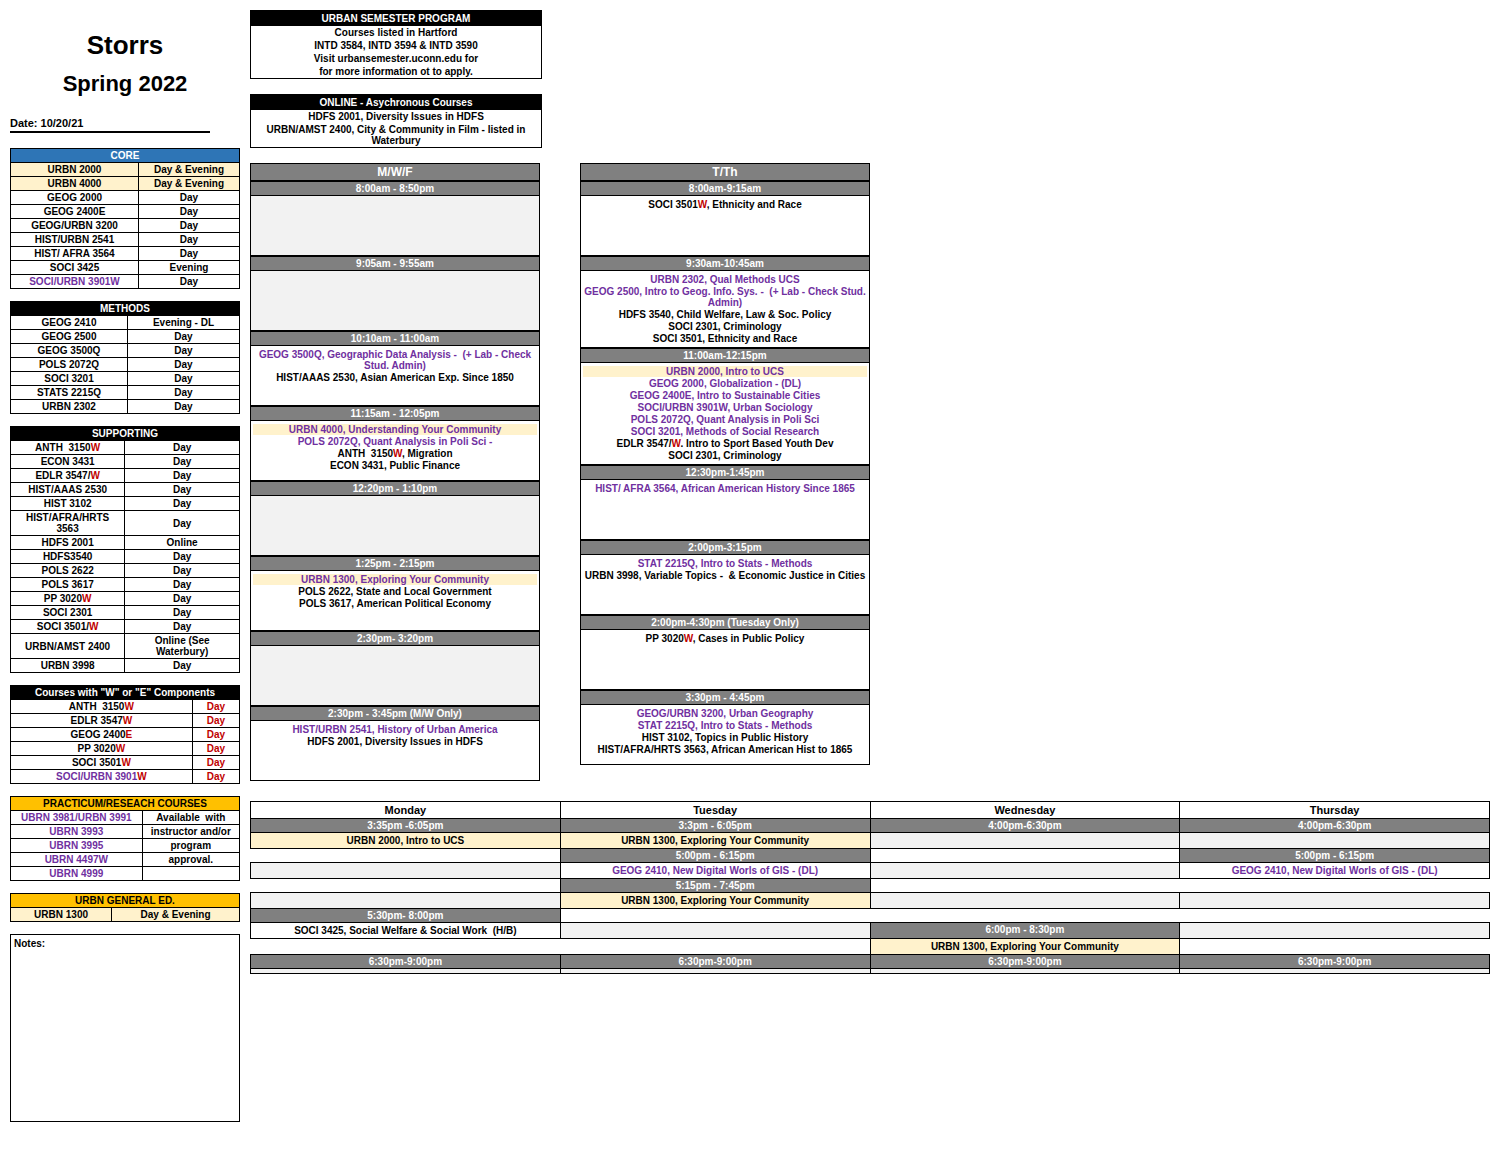Storrs
Spring 2022
Date: 10/20/21
| CORE |
| URBN 2000 | Day & Evening |
| URBN 4000 | Day & Evening |
| GEOG 2000 | Day |
| GEOG 2400E | Day |
| GEOG/URBN 3200 | Day |
| HIST/URBN 2541 | Day |
| HIST/ AFRA 3564 | Day |
| SOCI 3425 | Evening |
| SOCI/URBN 3901W | Day |
| METHODS |
| GEOG 2410 | Evening - DL |
| GEOG 2500 | Day |
| GEOG 3500Q | Day |
| POLS 2072Q | Day |
| SOCI 3201 | Day |
| STATS 2215Q | Day |
| URBN 2302 | Day |
| SUPPORTING |
| ANTH 3150 W | Day |
| ECON 3431 | Day |
| EDLR 3547/ W | Day |
| HIST/AAAS 2530 | Day |
| HIST 3102 | Day |
| HIST/AFRA/HRTS 3563 | Day |
| HDFS 2001 | Online |
| HDFS3540 | Day |
| POLS 2622 | Day |
| POLS 3617 | Day |
| PP 3020 W | Day |
| SOCI 2301 | Day |
| SOCI 3501/ W | Day |
| URBN/AMST 2400 | Online (See Waterbury) |
| URBN 3998 | Day |
| Courses with "W" or "E" Components |
| ANTH 3150 W | Day |
| EDLR 3547 W | Day |
| GEOG 2400 E | Day |
| PP 3020 W | Day |
| SOCI 3501 W | Day |
| SOCI/URBN 3901 W | Day |
| PRACTICUM/RESEACH COURSES |
| UBRN 3981/URBN 3991 | Available with |
| UBRN 3993 | instructor and/or |
| UBRN 3995 | program |
| UBRN 4497W | approval. |
| UBRN 4999 | |
| URBN GENERAL ED. |
| URBN 1300 | Day & Evening |
Notes:
URBAN SEMESTER PROGRAM
Courses listed in Hartford
INTD 3584, INTD 3594 & INTD 3590
Visit urbansemester.uconn.edu for
for more information ot to apply.
ONLINE - Asychronous Courses
HDFS 2001, Diversity Issues in HDFS
URBN/AMST 2400, City & Community in Film - listed in Waterbury
M/W/F
8:00am - 8:50pm
9:05am - 9:55am
10:10am - 11:00am
GEOG 3500Q, Geographic Data Analysis - (+ Lab - Check Stud. Admin)
HIST/AAAS 2530, Asian American Exp. Since 1850
11:15am - 12:05pm
URBN 4000, Understanding Your Community
POLS 2072Q, Quant Analysis in Poli Sci -
ANTH 3150W, Migration
ECON 3431, Public Finance
12:20pm - 1:10pm
1:25pm - 2:15pm
URBN 1300, Exploring Your Community
POLS 2622, State and Local Government
POLS 3617, American Political Economy
2:30pm- 3:20pm
2:30pm - 3:45pm (M/W Only)
HIST/URBN 2541, History of Urban America
HDFS 2001, Diversity Issues in HDFS
T/Th
8:00am-9:15am
SOCI 3501W, Ethnicity and Race
9:30am-10:45am
URBN 2302, Qual Methods UCS
GEOG 2500, Intro to Geog. Info. Sys. - (+ Lab - Check Stud. Admin)
HDFS 3540, Child Welfare, Law & Soc. Policy
SOCI 2301, Criminology
SOCI 3501, Ethnicity and Race
11:00am-12:15pm
URBN 2000, Intro to UCS
GEOG 2000, Globalization - (DL)
GEOG 2400E, Intro to Sustainable Cities
SOCI/URBN 3901W, Urban Sociology
POLS 2072Q, Quant Analysis in Poli Sci
SOCI 3201, Methods of Social Research
EDLR 3547/W. Intro to Sport Based Youth Dev
SOCI 2301, Criminology
12:30pm-1:45pm
HIST/ AFRA 3564, African American History Since 1865
2:00pm-3:15pm
STAT 2215Q, Intro to Stats - Methods
URBN 3998, Variable Topics - & Economic Justice in Cities
2:00pm-4:30pm (Tuesday Only)
PP 3020W, Cases in Public Policy
3:30pm - 4:45pm
GEOG/URBN 3200, Urban Geography
STAT 2215Q, Intro to Stats - Methods
HIST 3102, Topics in Public History
HIST/AFRA/HRTS 3563, African American Hist to 1865
| Monday | Tuesday | Wednesday | Thursday |
| 3:35pm -6:05pm | 3:3pm - 6:05pm | 4:00pm-6:30pm | 4:00pm-6:30pm |
| URBN 2000, Intro to UCS | URBN 1300, Exploring Your Community | | |
| | 5:00pm - 6:15pm | | 5:00pm - 6:15pm |
| | GEOG 2410, New Digital Worls of GIS - (DL) | | GEOG 2410, New Digital Worls of GIS - (DL) |
| | 5:15pm - 7:45pm | | |
| | URBN 1300, Exploring Your Community | | |
| 5:30pm- 8:00pm | | | |
| SOCI 3425, Social Welfare & Social Work (H/B) | | 6:00pm - 8:30pm | |
| | | URBN 1300, Exploring Your Community | |
| 6:30pm-9:00pm | 6:30pm-9:00pm | 6:30pm-9:00pm | 6:30pm-9:00pm |